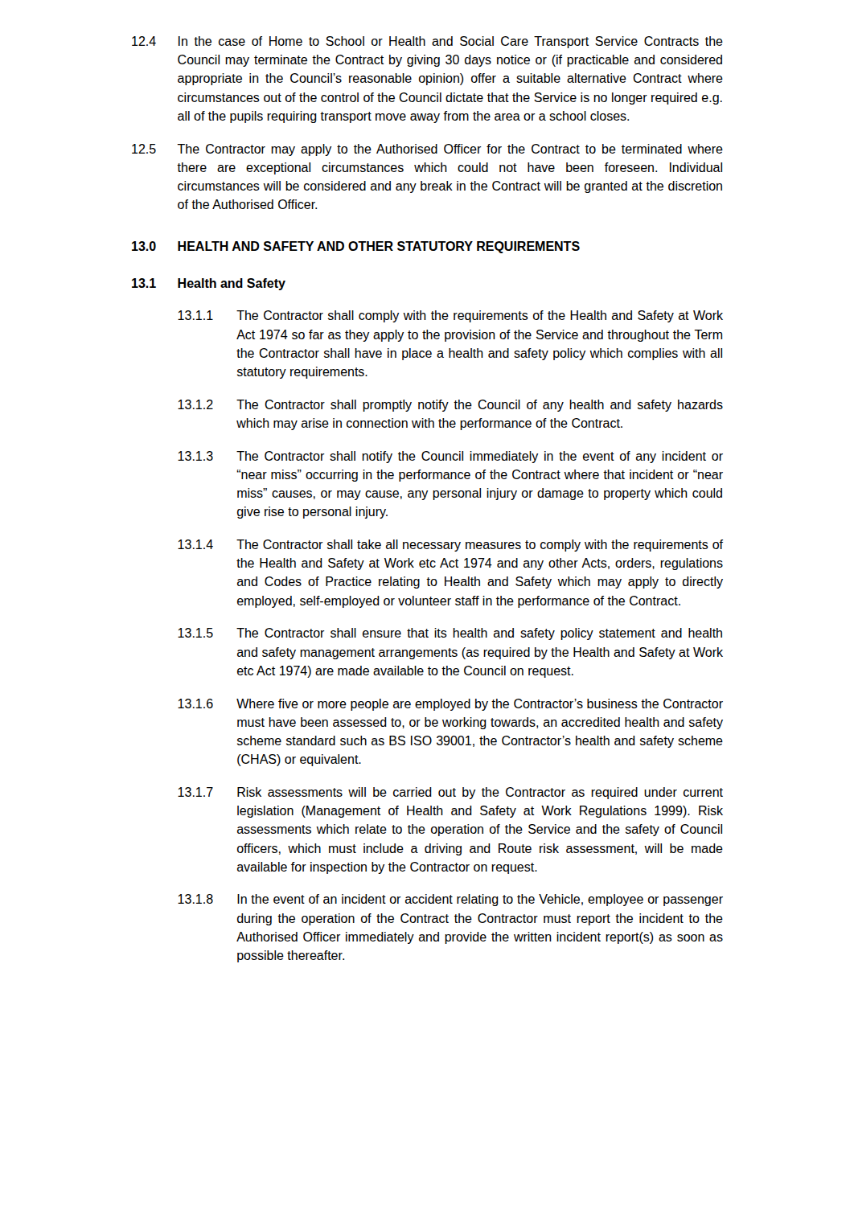12.4 In the case of Home to School or Health and Social Care Transport Service Contracts the Council may terminate the Contract by giving 30 days notice or (if practicable and considered appropriate in the Council’s reasonable opinion) offer a suitable alternative Contract where circumstances out of the control of the Council dictate that the Service is no longer required e.g. all of the pupils requiring transport move away from the area or a school closes.
12.5 The Contractor may apply to the Authorised Officer for the Contract to be terminated where there are exceptional circumstances which could not have been foreseen. Individual circumstances will be considered and any break in the Contract will be granted at the discretion of the Authorised Officer.
13.0 Health and Safety and Other Statutory Requirements
13.1 Health and Safety
13.1.1 The Contractor shall comply with the requirements of the Health and Safety at Work Act 1974 so far as they apply to the provision of the Service and throughout the Term the Contractor shall have in place a health and safety policy which complies with all statutory requirements.
13.1.2 The Contractor shall promptly notify the Council of any health and safety hazards which may arise in connection with the performance of the Contract.
13.1.3 The Contractor shall notify the Council immediately in the event of any incident or “near miss” occurring in the performance of the Contract where that incident or “near miss” causes, or may cause, any personal injury or damage to property which could give rise to personal injury.
13.1.4 The Contractor shall take all necessary measures to comply with the requirements of the Health and Safety at Work etc Act 1974 and any other Acts, orders, regulations and Codes of Practice relating to Health and Safety which may apply to directly employed, self-employed or volunteer staff in the performance of the Contract.
13.1.5 The Contractor shall ensure that its health and safety policy statement and health and safety management arrangements (as required by the Health and Safety at Work etc Act 1974) are made available to the Council on request.
13.1.6 Where five or more people are employed by the Contractor’s business the Contractor must have been assessed to, or be working towards, an accredited health and safety scheme standard such as BS ISO 39001, the Contractor’s health and safety scheme (CHAS) or equivalent.
13.1.7 Risk assessments will be carried out by the Contractor as required under current legislation (Management of Health and Safety at Work Regulations 1999). Risk assessments which relate to the operation of the Service and the safety of Council officers, which must include a driving and Route risk assessment, will be made available for inspection by the Contractor on request.
13.1.8 In the event of an incident or accident relating to the Vehicle, employee or passenger during the operation of the Contract the Contractor must report the incident to the Authorised Officer immediately and provide the written incident report(s) as soon as possible thereafter.